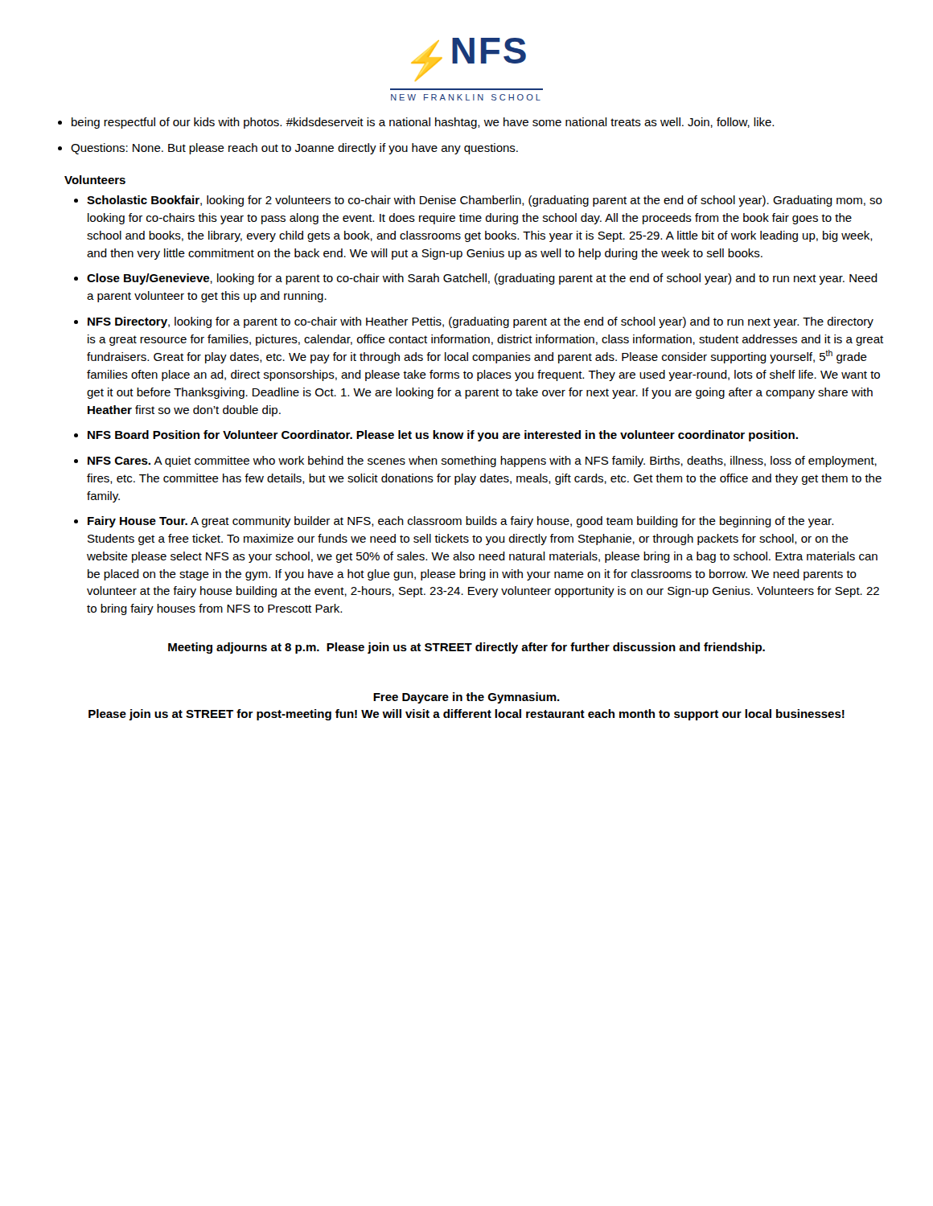⚡NFS
NEW FRANKLIN SCHOOL
being respectful of our kids with photos. #kidsdeserveit is a national hashtag, we have some national treats as well. Join, follow, like.
Questions: None. But please reach out to Joanne directly if you have any questions.
Volunteers
Scholastic Bookfair, looking for 2 volunteers to co-chair with Denise Chamberlin, (graduating parent at the end of school year). Graduating mom, so looking for co-chairs this year to pass along the event. It does require time during the school day. All the proceeds from the book fair goes to the school and books, the library, every child gets a book, and classrooms get books. This year it is Sept. 25-29. A little bit of work leading up, big week, and then very little commitment on the back end. We will put a Sign-up Genius up as well to help during the week to sell books.
Close Buy/Genevieve, looking for a parent to co-chair with Sarah Gatchell, (graduating parent at the end of school year) and to run next year. Need a parent volunteer to get this up and running.
NFS Directory, looking for a parent to co-chair with Heather Pettis, (graduating parent at the end of school year) and to run next year. The directory is a great resource for families, pictures, calendar, office contact information, district information, class information, student addresses and it is a great fundraisers. Great for play dates, etc. We pay for it through ads for local companies and parent ads. Please consider supporting yourself, 5th grade families often place an ad, direct sponsorships, and please take forms to places you frequent. They are used year-round, lots of shelf life. We want to get it out before Thanksgiving. Deadline is Oct. 1. We are looking for a parent to take over for next year. If you are going after a company share with Heather first so we don’t double dip.
NFS Board Position for Volunteer Coordinator. Please let us know if you are interested in the volunteer coordinator position.
NFS Cares. A quiet committee who work behind the scenes when something happens with a NFS family. Births, deaths, illness, loss of employment, fires, etc. The committee has few details, but we solicit donations for play dates, meals, gift cards, etc. Get them to the office and they get them to the family.
Fairy House Tour. A great community builder at NFS, each classroom builds a fairy house, good team building for the beginning of the year. Students get a free ticket. To maximize our funds we need to sell tickets to you directly from Stephanie, or through packets for school, or on the website please select NFS as your school, we get 50% of sales. We also need natural materials, please bring in a bag to school. Extra materials can be placed on the stage in the gym. If you have a hot glue gun, please bring in with your name on it for classrooms to borrow. We need parents to volunteer at the fairy house building at the event, 2-hours, Sept. 23-24. Every volunteer opportunity is on our Sign-up Genius. Volunteers for Sept. 22 to bring fairy houses from NFS to Prescott Park.
Meeting adjourns at 8 p.m. Please join us at STREET directly after for further discussion and friendship.
Free Daycare in the Gymnasium.
Please join us at STREET for post-meeting fun! We will visit a different local restaurant each month to support our local businesses!